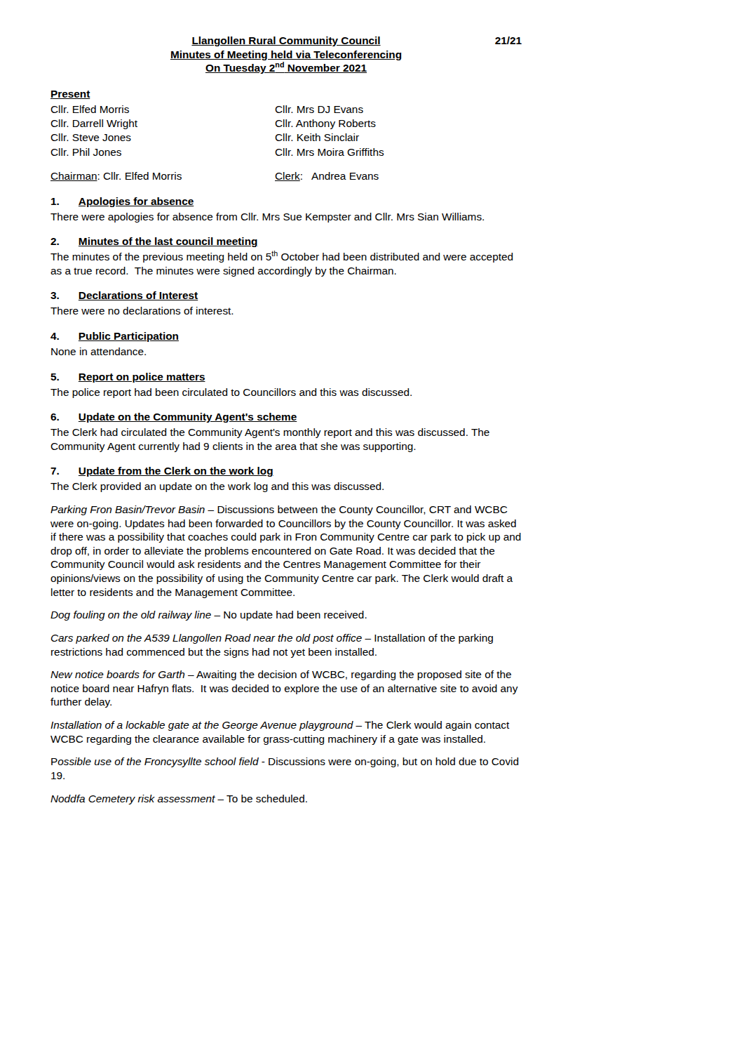21/21
Llangollen Rural Community Council
Minutes of Meeting held via Teleconferencing
On Tuesday 2nd November 2021
Present
| Cllr. Elfed Morris | Cllr. Mrs DJ Evans |
| Cllr. Darrell Wright | Cllr. Anthony Roberts |
| Cllr. Steve Jones | Cllr. Keith Sinclair |
| Cllr. Phil Jones | Cllr. Mrs Moira Griffiths |
Chairman: Cllr. Elfed Morris
Clerk: Andrea Evans
1.
Apologies for absence
There were apologies for absence from Cllr. Mrs Sue Kempster and Cllr. Mrs Sian Williams.
2.
Minutes of the last council meeting
The minutes of the previous meeting held on 5th October had been distributed and were accepted as a true record. The minutes were signed accordingly by the Chairman.
3.
Declarations of Interest
There were no declarations of interest.
4.
Public Participation
None in attendance.
5.
Report on police matters
The police report had been circulated to Councillors and this was discussed.
6.
Update on the Community Agent's scheme
The Clerk had circulated the Community Agent's monthly report and this was discussed. The Community Agent currently had 9 clients in the area that she was supporting.
7.
Update from the Clerk on the work log
The Clerk provided an update on the work log and this was discussed.
Parking Fron Basin/Trevor Basin – Discussions between the County Councillor, CRT and WCBC were on-going. Updates had been forwarded to Councillors by the County Councillor. It was asked if there was a possibility that coaches could park in Fron Community Centre car park to pick up and drop off, in order to alleviate the problems encountered on Gate Road. It was decided that the Community Council would ask residents and the Centres Management Committee for their opinions/views on the possibility of using the Community Centre car park. The Clerk would draft a letter to residents and the Management Committee.
Dog fouling on the old railway line – No update had been received.
Cars parked on the A539 Llangollen Road near the old post office – Installation of the parking restrictions had commenced but the signs had not yet been installed.
New notice boards for Garth – Awaiting the decision of WCBC, regarding the proposed site of the notice board near Hafryn flats. It was decided to explore the use of an alternative site to avoid any further delay.
Installation of a lockable gate at the George Avenue playground – The Clerk would again contact WCBC regarding the clearance available for grass-cutting machinery if a gate was installed.
Possible use of the Froncysyllte school field - Discussions were on-going, but on hold due to Covid 19.
Noddfa Cemetery risk assessment – To be scheduled.